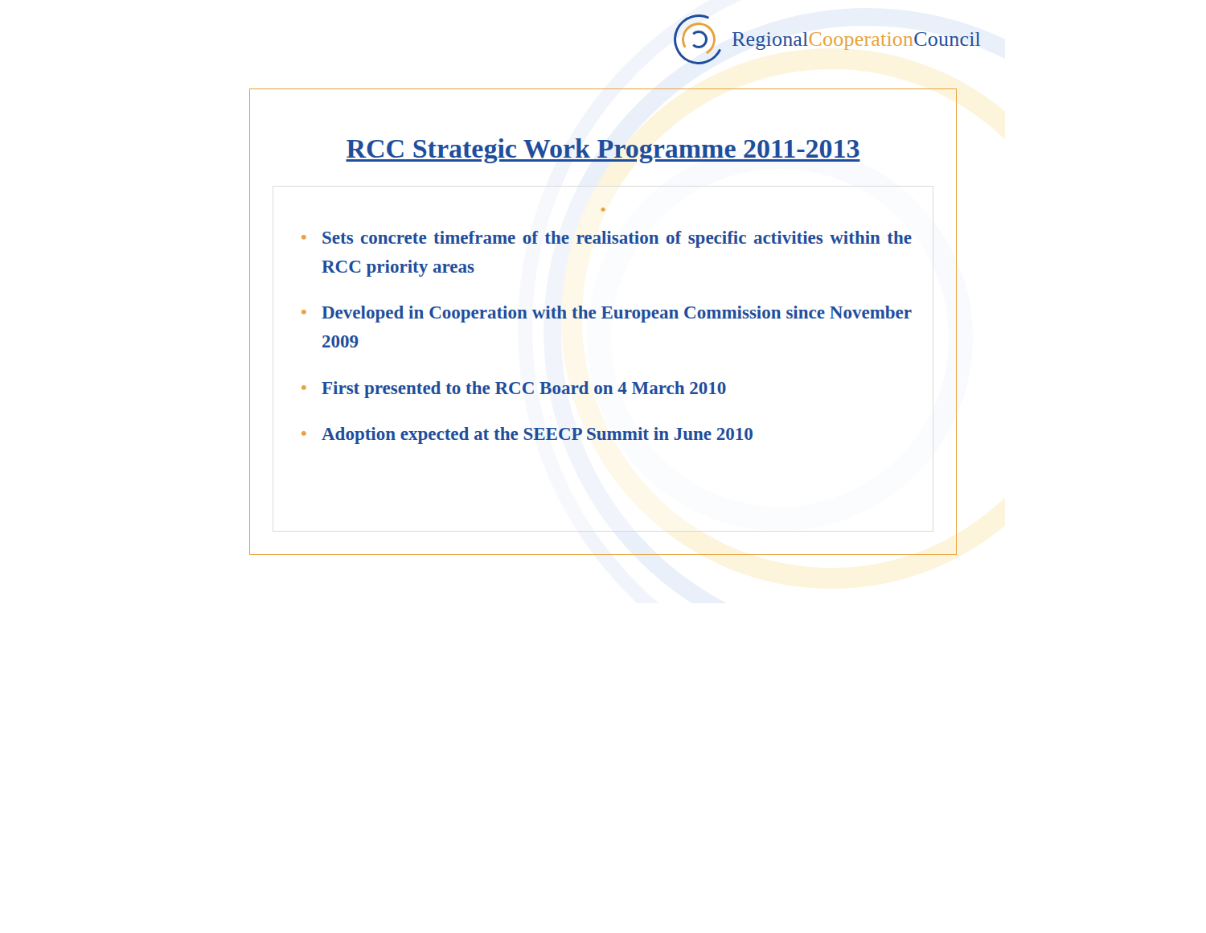Regional Cooperation Council
RCC Strategic Work Programme 2011-2013
•
Sets concrete timeframe of the realisation of specific activities within the RCC priority areas
Developed in Cooperation with the European Commission since November 2009
First presented to the RCC Board on 4 March 2010
Adoption expected at the SEECP Summit in June 2010